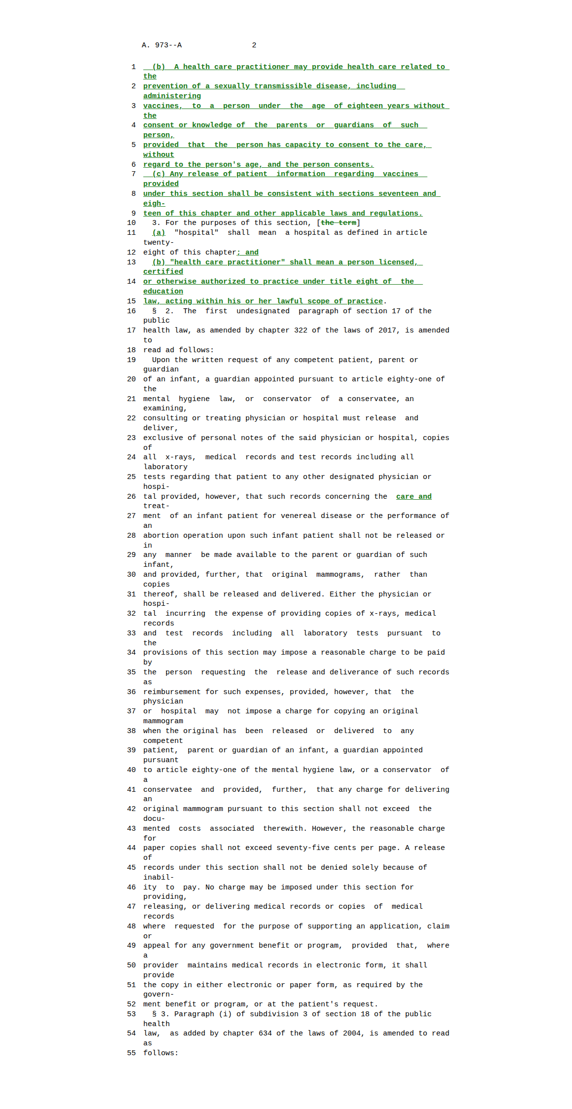A. 973--A 2
(b) A health care practitioner may provide health care related to the
prevention of a sexually transmissible disease, including administering
vaccines, to a person under the age of eighteen years without the
consent or knowledge of the parents or guardians of such person,
provided that the person has capacity to consent to the care, without
regard to the person's age, and the person consents.
(c) Any release of patient information regarding vaccines provided
under this section shall be consistent with sections seventeen and eigh-
teen of this chapter and other applicable laws and regulations.
3. For the purposes of this section, [the term]
(a) "hospital" shall mean a hospital as defined in article twenty-
eight of this chapter; and
(b) "health care practitioner" shall mean a person licensed, certified
or otherwise authorized to practice under title eight of the education
law, acting within his or her lawful scope of practice.
§ 2. The first undesignated paragraph of section 17 of the public
health law, as amended by chapter 322 of the laws of 2017, is amended to
read ad follows:
Upon the written request of any competent patient, parent or guardian
of an infant, a guardian appointed pursuant to article eighty-one of the
mental hygiene law, or conservator of a conservatee, an examining,
consulting or treating physician or hospital must release and deliver,
exclusive of personal notes of the said physician or hospital, copies of
all x-rays, medical records and test records including all laboratory
tests regarding that patient to any other designated physician or hospi-
tal provided, however, that such records concerning the care and treat-
ment of an infant patient for venereal disease or the performance of an
abortion operation upon such infant patient shall not be released or in
any manner be made available to the parent or guardian of such infant,
and provided, further, that original mammograms, rather than copies
thereof, shall be released and delivered. Either the physician or hospi-
tal incurring the expense of providing copies of x-rays, medical records
and test records including all laboratory tests pursuant to the
provisions of this section may impose a reasonable charge to be paid by
the person requesting the release and deliverance of such records as
reimbursement for such expenses, provided, however, that the physician
or hospital may not impose a charge for copying an original mammogram
when the original has been released or delivered to any competent
patient, parent or guardian of an infant, a guardian appointed pursuant
to article eighty-one of the mental hygiene law, or a conservator of a
conservatee and provided, further, that any charge for delivering an
original mammogram pursuant to this section shall not exceed the docu-
mented costs associated therewith. However, the reasonable charge for
paper copies shall not exceed seventy-five cents per page. A release of
records under this section shall not be denied solely because of inabil-
ity to pay. No charge may be imposed under this section for providing,
releasing, or delivering medical records or copies of medical records
where requested for the purpose of supporting an application, claim or
appeal for any government benefit or program, provided that, where a
provider maintains medical records in electronic form, it shall provide
the copy in either electronic or paper form, as required by the govern-
ment benefit or program, or at the patient's request.
§ 3. Paragraph (i) of subdivision 3 of section 18 of the public health
law, as added by chapter 634 of the laws of 2004, is amended to read as
follows: